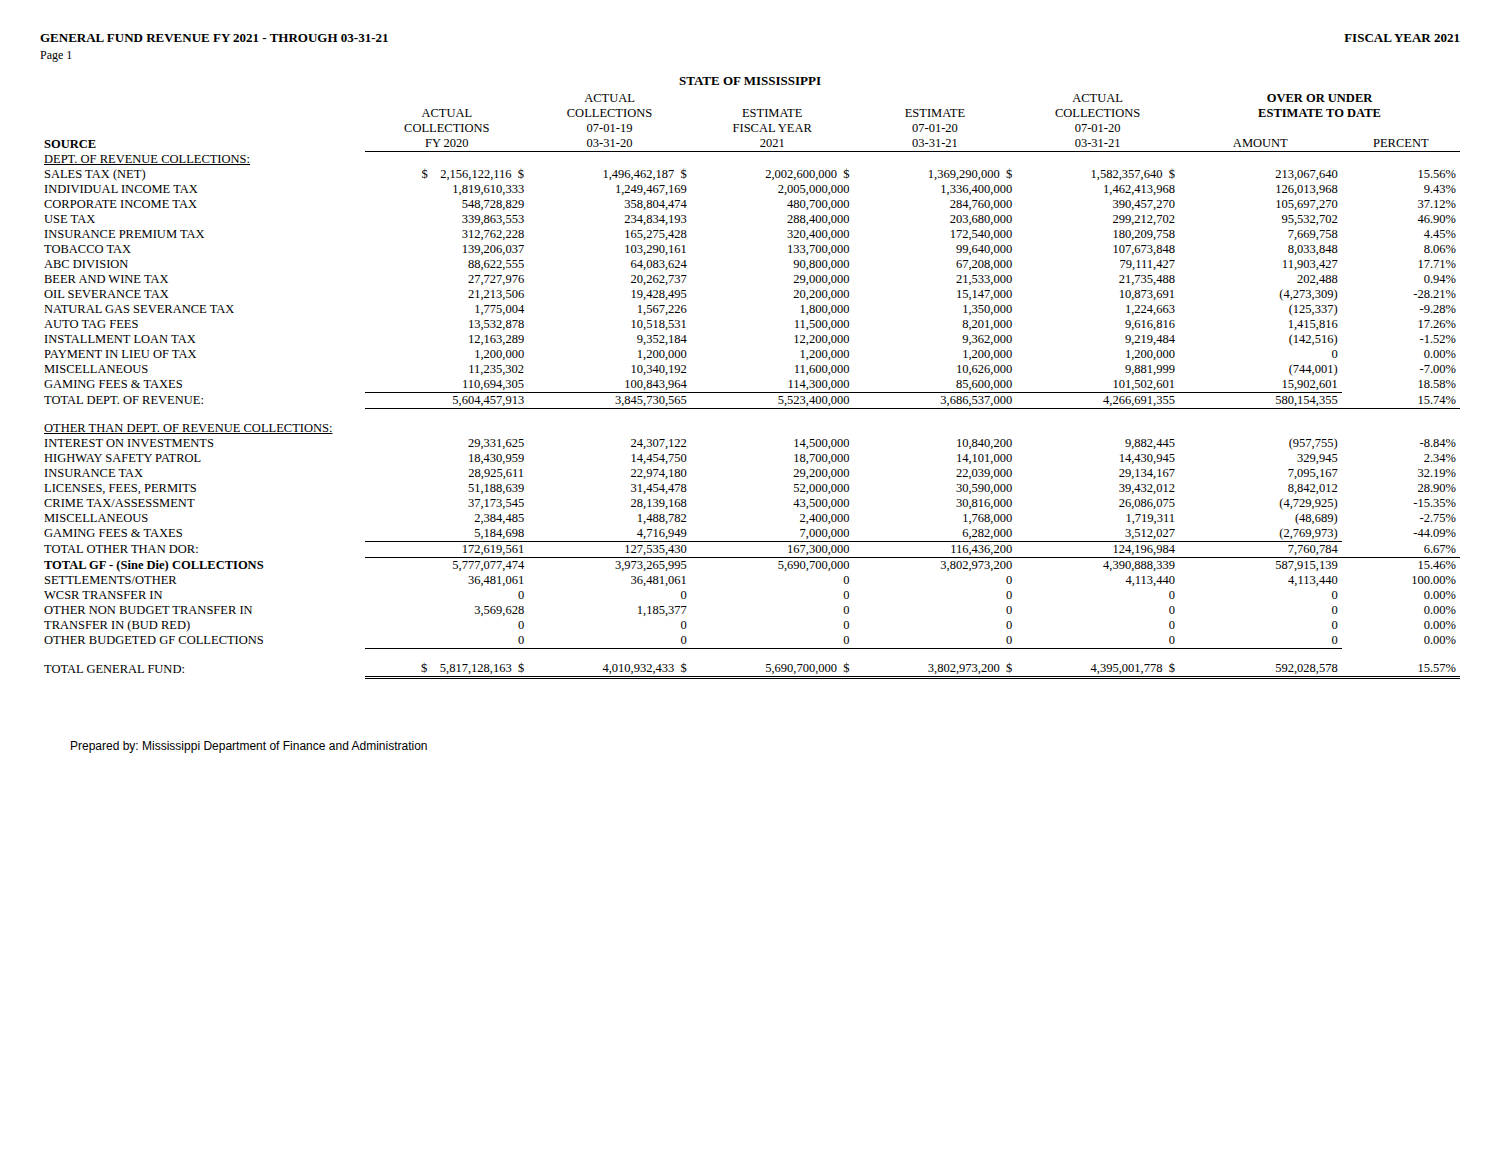GENERAL FUND REVENUE FY 2021 - THROUGH 03-31-21
FISCAL YEAR 2021
Page 1
STATE OF MISSISSIPPI
| | | ACTUAL | | | ACTUAL | OVER OR UNDER |
| --- | --- | --- | --- | --- | --- | --- |
| | ACTUAL | COLLECTIONS | ESTIMATE | ESTIMATE | COLLECTIONS | ESTIMATE TO DATE |
| | COLLECTIONS | 07-01-19 | FISCAL YEAR | 07-01-20 | 07-01-20 | | |
| SOURCE | FY 2020 | 03-31-20 | 2021 | 03-31-21 | 03-31-21 | AMOUNT | PERCENT |
| DEPT. OF REVENUE COLLECTIONS: | |
| SALES TAX (NET) | $ 2,156,122,116 $ | 1,496,462,187 $ | 2,002,600,000 $ | 1,369,290,000 $ | 1,582,357,640 $ | 213,067,640 | 15.56% |
| INDIVIDUAL INCOME TAX | 1,819,610,333 | 1,249,467,169 | 2,005,000,000 | 1,336,400,000 | 1,462,413,968 | 126,013,968 | 9.43% |
| CORPORATE INCOME TAX | 548,728,829 | 358,804,474 | 480,700,000 | 284,760,000 | 390,457,270 | 105,697,270 | 37.12% |
| USE TAX | 339,863,553 | 234,834,193 | 288,400,000 | 203,680,000 | 299,212,702 | 95,532,702 | 46.90% |
| INSURANCE PREMIUM TAX | 312,762,228 | 165,275,428 | 320,400,000 | 172,540,000 | 180,209,758 | 7,669,758 | 4.45% |
| TOBACCO TAX | 139,206,037 | 103,290,161 | 133,700,000 | 99,640,000 | 107,673,848 | 8,033,848 | 8.06% |
| ABC DIVISION | 88,622,555 | 64,083,624 | 90,800,000 | 67,208,000 | 79,111,427 | 11,903,427 | 17.71% |
| BEER AND WINE TAX | 27,727,976 | 20,262,737 | 29,000,000 | 21,533,000 | 21,735,488 | 202,488 | 0.94% |
| OIL SEVERANCE TAX | 21,213,506 | 19,428,495 | 20,200,000 | 15,147,000 | 10,873,691 | (4,273,309) | -28.21% |
| NATURAL GAS SEVERANCE TAX | 1,775,004 | 1,567,226 | 1,800,000 | 1,350,000 | 1,224,663 | (125,337) | -9.28% |
| AUTO TAG FEES | 13,532,878 | 10,518,531 | 11,500,000 | 8,201,000 | 9,616,816 | 1,415,816 | 17.26% |
| INSTALLMENT LOAN TAX | 12,163,289 | 9,352,184 | 12,200,000 | 9,362,000 | 9,219,484 | (142,516) | -1.52% |
| PAYMENT IN LIEU OF TAX | 1,200,000 | 1,200,000 | 1,200,000 | 1,200,000 | 1,200,000 | 0 | 0.00% |
| MISCELLANEOUS | 11,235,302 | 10,340,192 | 11,600,000 | 10,626,000 | 9,881,999 | (744,001) | -7.00% |
| GAMING FEES & TAXES | 110,694,305 | 100,843,964 | 114,300,000 | 85,600,000 | 101,502,601 | 15,902,601 | 18.58% |
| TOTAL DEPT. OF REVENUE: | 5,604,457,913 | 3,845,730,565 | 5,523,400,000 | 3,686,537,000 | 4,266,691,355 | 580,154,355 | 15.74% |
| OTHER THAN DEPT. OF REVENUE COLLECTIONS: | |
| INTEREST ON INVESTMENTS | 29,331,625 | 24,307,122 | 14,500,000 | 10,840,200 | 9,882,445 | (957,755) | -8.84% |
| HIGHWAY SAFETY PATROL | 18,430,959 | 14,454,750 | 18,700,000 | 14,101,000 | 14,430,945 | 329,945 | 2.34% |
| INSURANCE TAX | 28,925,611 | 22,974,180 | 29,200,000 | 22,039,000 | 29,134,167 | 7,095,167 | 32.19% |
| LICENSES, FEES, PERMITS | 51,188,639 | 31,454,478 | 52,000,000 | 30,590,000 | 39,432,012 | 8,842,012 | 28.90% |
| CRIME TAX/ASSESSMENT | 37,173,545 | 28,139,168 | 43,500,000 | 30,816,000 | 26,086,075 | (4,729,925) | -15.35% |
| MISCELLANEOUS | 2,384,485 | 1,488,782 | 2,400,000 | 1,768,000 | 1,719,311 | (48,689) | -2.75% |
| GAMING FEES & TAXES | 5,184,698 | 4,716,949 | 7,000,000 | 6,282,000 | 3,512,027 | (2,769,973) | -44.09% |
| TOTAL OTHER THAN DOR: | 172,619,561 | 127,535,430 | 167,300,000 | 116,436,200 | 124,196,984 | 7,760,784 | 6.67% |
| TOTAL GF - (Sine Die) COLLECTIONS | 5,777,077,474 | 3,973,265,995 | 5,690,700,000 | 3,802,973,200 | 4,390,888,339 | 587,915,139 | 15.46% |
| SETTLEMENTS/OTHER | 36,481,061 | 36,481,061 | 0 | 0 | 4,113,440 | 4,113,440 | 100.00% |
| WCSR TRANSFER IN | 0 | 0 | 0 | 0 | 0 | 0 | 0.00% |
| OTHER NON BUDGET TRANSFER IN | 3,569,628 | 1,185,377 | 0 | 0 | 0 | 0 | 0.00% |
| TRANSFER IN (BUD RED) | 0 | 0 | 0 | 0 | 0 | 0 | 0.00% |
| OTHER BUDGETED GF COLLECTIONS | 0 | 0 | 0 | 0 | 0 | 0 | 0.00% |
| TOTAL GENERAL FUND: | $ 5,817,128,163 $ | 4,010,932,433 $ | 5,690,700,000 $ | 3,802,973,200 $ | 4,395,001,778 $ | 592,028,578 | 15.57% |
Prepared by: Mississippi Department of Finance and Administration